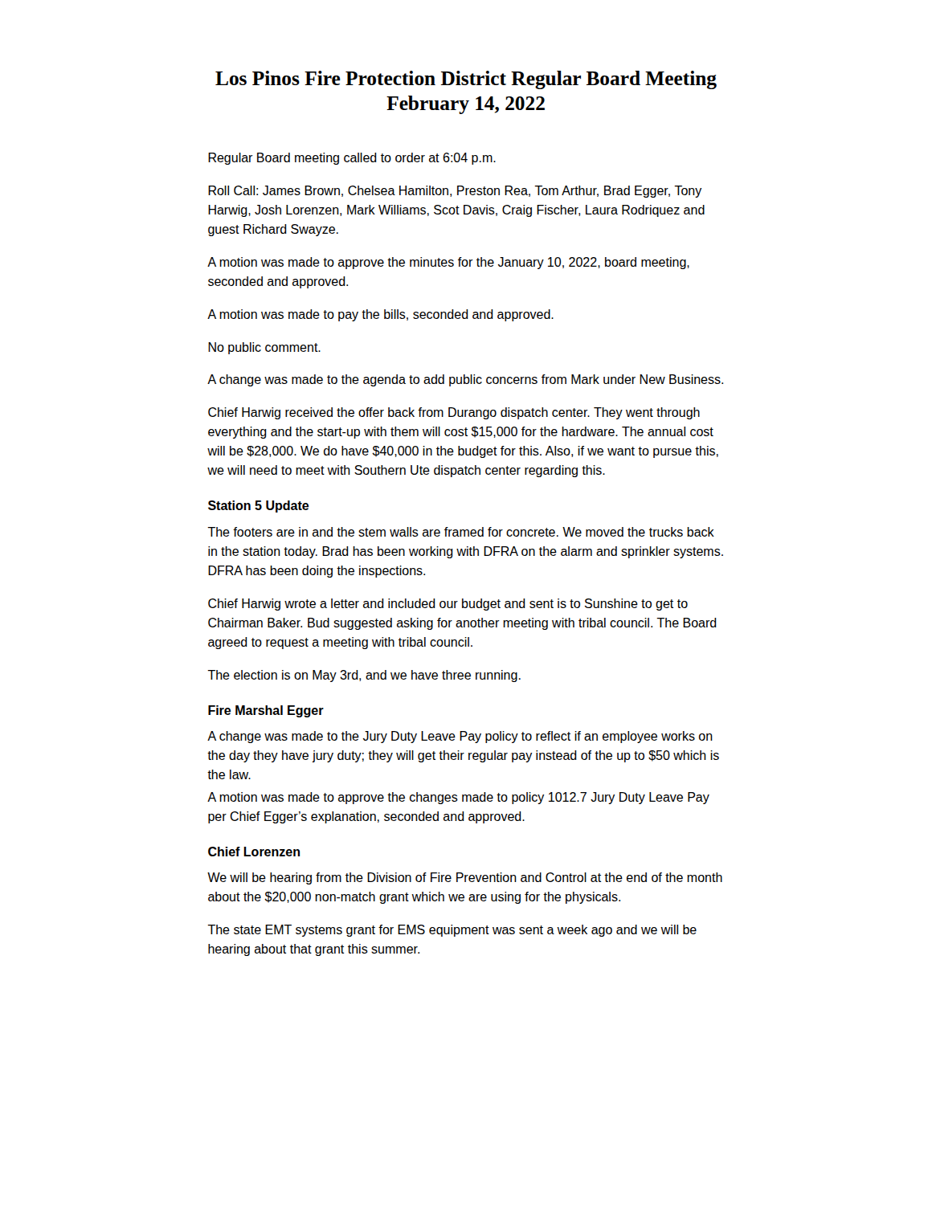Los Pinos Fire Protection District Regular Board Meeting
February 14, 2022
Regular Board meeting called to order at 6:04 p.m.
Roll Call: James Brown, Chelsea Hamilton, Preston Rea, Tom Arthur, Brad Egger, Tony Harwig, Josh Lorenzen, Mark Williams, Scot Davis, Craig Fischer, Laura Rodriquez and guest Richard Swayze.
A motion was made to approve the minutes for the January 10, 2022, board meeting, seconded and approved.
A motion was made to pay the bills, seconded and approved.
No public comment.
A change was made to the agenda to add public concerns from Mark under New Business.
Chief Harwig received the offer back from Durango dispatch center. They went through everything and the start-up with them will cost $15,000 for the hardware. The annual cost will be $28,000. We do have $40,000 in the budget for this. Also, if we want to pursue this, we will need to meet with Southern Ute dispatch center regarding this.
Station 5 Update
The footers are in and the stem walls are framed for concrete. We moved the trucks back in the station today. Brad has been working with DFRA on the alarm and sprinkler systems. DFRA has been doing the inspections.
Chief Harwig wrote a letter and included our budget and sent is to Sunshine to get to Chairman Baker. Bud suggested asking for another meeting with tribal council. The Board agreed to request a meeting with tribal council.
The election is on May 3rd, and we have three running.
Fire Marshal Egger
A change was made to the Jury Duty Leave Pay policy to reflect if an employee works on the day they have jury duty; they will get their regular pay instead of the up to $50 which is the law.
A motion was made to approve the changes made to policy 1012.7 Jury Duty Leave Pay per Chief Egger’s explanation, seconded and approved.
Chief Lorenzen
We will be hearing from the Division of Fire Prevention and Control at the end of the month about the $20,000 non-match grant which we are using for the physicals.
The state EMT systems grant for EMS equipment was sent a week ago and we will be hearing about that grant this summer.